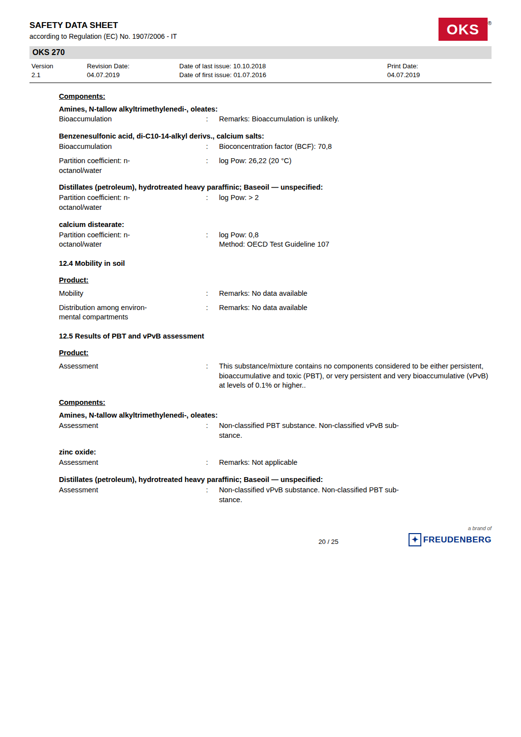SAFETY DATA SHEET
according to Regulation (EC) No. 1907/2006 - IT
OKS®
OKS 270
| Version 2.1 | Revision Date: 04.07.2019 | Date of last issue: 10.10.2018 Date of first issue: 01.07.2016 | Print Date: 04.07.2019 |
Components:
Amines, N-tallow alkyltrimethylenedi-, oleates:
| Bioaccumulation | : | Remarks: Bioaccumulation is unlikely. |
Benzenesulfonic acid, di-C10-14-alkyl derivs., calcium salts:
| Bioaccumulation | : | Bioconcentration factor (BCF): 70,8 |
| Partition coefficient: n- octanol/water | : | log Pow: 26,22 (20 °C) |
Distillates (petroleum), hydrotreated heavy paraffinic; Baseoil — unspecified:
| Partition coefficient: n- octanol/water | : | log Pow: > 2 |
calcium distearate:
| Partition coefficient: n- octanol/water | : | log Pow: 0,8 Method: OECD Test Guideline 107 |
12.4 Mobility in soil
Product:
| Mobility | : | Remarks: No data available |
| Distribution among environ- mental compartments | : | Remarks: No data available |
12.5 Results of PBT and vPvB assessment
Product:
| Assessment | : | This substance/mixture contains no components considered to be either persistent, bioaccumulative and toxic (PBT), or very persistent and very bioaccumulative (vPvB) at levels of 0.1% or higher.. |
Components:
Amines, N-tallow alkyltrimethylenedi-, oleates:
| Assessment | : | Non-classified PBT substance. Non-classified vPvB sub- stance. |
zinc oxide:
| Assessment | : | Remarks: Not applicable |
Distillates (petroleum), hydrotreated heavy paraffinic; Baseoil — unspecified:
| Assessment | : | Non-classified vPvB substance. Non-classified PBT sub- stance. |
20 / 25
a brand of
✦FREUDENBERG